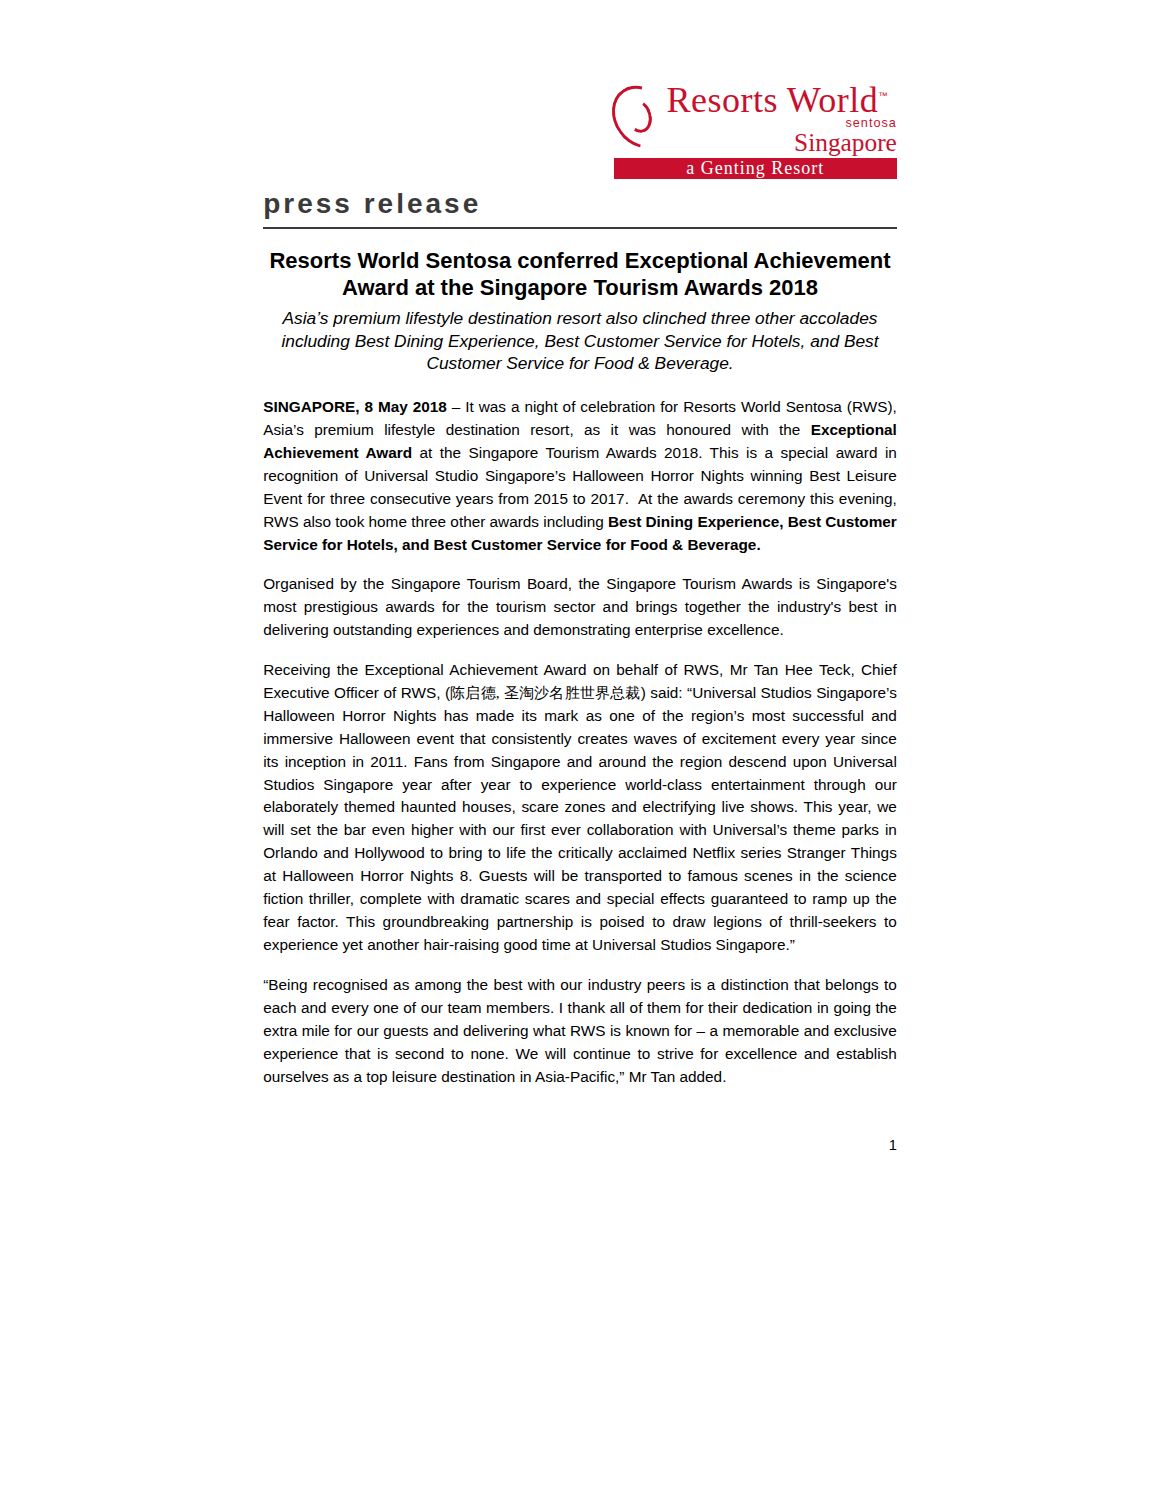Resorts World™ sentosa Singapore a Genting Resort
press release
Resorts World Sentosa conferred Exceptional Achievement Award at the Singapore Tourism Awards 2018
Asia’s premium lifestyle destination resort also clinched three other accolades including Best Dining Experience, Best Customer Service for Hotels, and Best Customer Service for Food & Beverage.
SINGAPORE, 8 May 2018 – It was a night of celebration for Resorts World Sentosa (RWS), Asia’s premium lifestyle destination resort, as it was honoured with the Exceptional Achievement Award at the Singapore Tourism Awards 2018. This is a special award in recognition of Universal Studio Singapore’s Halloween Horror Nights winning Best Leisure Event for three consecutive years from 2015 to 2017. At the awards ceremony this evening, RWS also took home three other awards including Best Dining Experience, Best Customer Service for Hotels, and Best Customer Service for Food & Beverage.
Organised by the Singapore Tourism Board, the Singapore Tourism Awards is Singapore's most prestigious awards for the tourism sector and brings together the industry's best in delivering outstanding experiences and demonstrating enterprise excellence.
Receiving the Exceptional Achievement Award on behalf of RWS, Mr Tan Hee Teck, Chief Executive Officer of RWS, (陈启德, 圣淘沙名胜世界总裁) said: “Universal Studios Singapore’s Halloween Horror Nights has made its mark as one of the region’s most successful and immersive Halloween event that consistently creates waves of excitement every year since its inception in 2011. Fans from Singapore and around the region descend upon Universal Studios Singapore year after year to experience world-class entertainment through our elaborately themed haunted houses, scare zones and electrifying live shows. This year, we will set the bar even higher with our first ever collaboration with Universal’s theme parks in Orlando and Hollywood to bring to life the critically acclaimed Netflix series Stranger Things at Halloween Horror Nights 8. Guests will be transported to famous scenes in the science fiction thriller, complete with dramatic scares and special effects guaranteed to ramp up the fear factor. This groundbreaking partnership is poised to draw legions of thrill-seekers to experience yet another hair-raising good time at Universal Studios Singapore.”
“Being recognised as among the best with our industry peers is a distinction that belongs to each and every one of our team members. I thank all of them for their dedication in going the extra mile for our guests and delivering what RWS is known for – a memorable and exclusive experience that is second to none. We will continue to strive for excellence and establish ourselves as a top leisure destination in Asia-Pacific,” Mr Tan added.
1